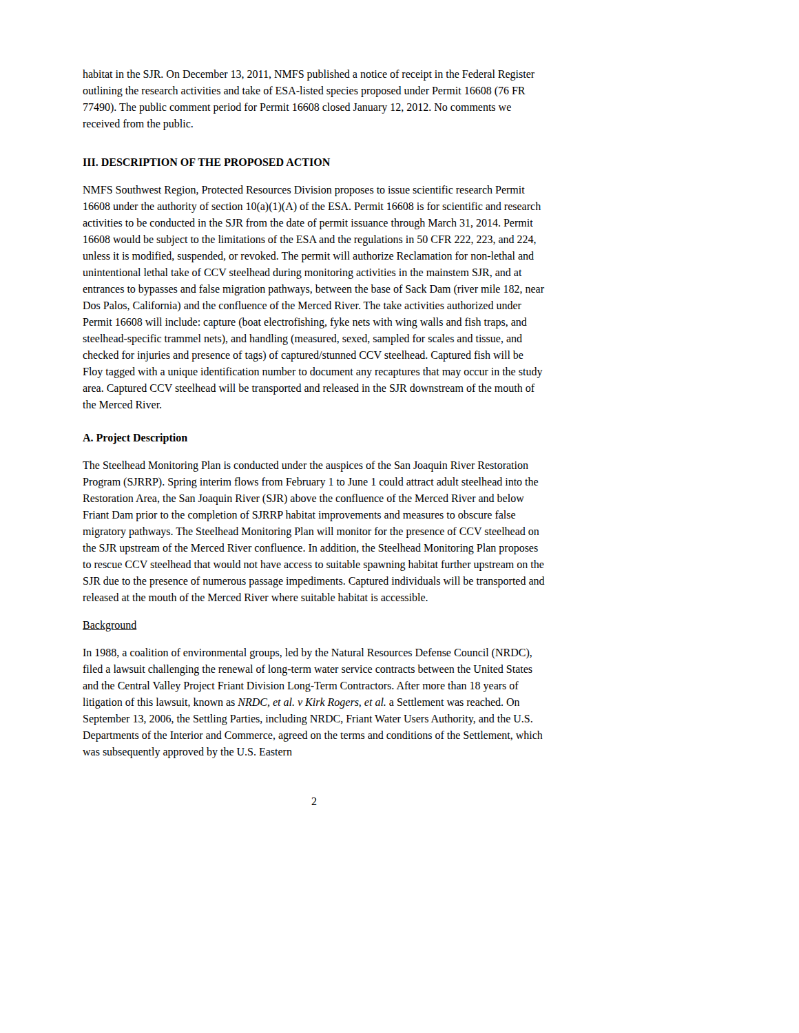habitat in the SJR. On December 13, 2011, NMFS published a notice of receipt in the Federal Register outlining the research activities and take of ESA-listed species proposed under Permit 16608 (76 FR 77490). The public comment period for Permit 16608 closed January 12, 2012. No comments we received from the public.
III. DESCRIPTION OF THE PROPOSED ACTION
NMFS Southwest Region, Protected Resources Division proposes to issue scientific research Permit 16608 under the authority of section 10(a)(1)(A) of the ESA. Permit 16608 is for scientific and research activities to be conducted in the SJR from the date of permit issuance through March 31, 2014. Permit 16608 would be subject to the limitations of the ESA and the regulations in 50 CFR 222, 223, and 224, unless it is modified, suspended, or revoked. The permit will authorize Reclamation for non-lethal and unintentional lethal take of CCV steelhead during monitoring activities in the mainstem SJR, and at entrances to bypasses and false migration pathways, between the base of Sack Dam (river mile 182, near Dos Palos, California) and the confluence of the Merced River. The take activities authorized under Permit 16608 will include: capture (boat electrofishing, fyke nets with wing walls and fish traps, and steelhead-specific trammel nets), and handling (measured, sexed, sampled for scales and tissue, and checked for injuries and presence of tags) of captured/stunned CCV steelhead. Captured fish will be Floy tagged with a unique identification number to document any recaptures that may occur in the study area. Captured CCV steelhead will be transported and released in the SJR downstream of the mouth of the Merced River.
A. Project Description
The Steelhead Monitoring Plan is conducted under the auspices of the San Joaquin River Restoration Program (SJRRP). Spring interim flows from February 1 to June 1 could attract adult steelhead into the Restoration Area, the San Joaquin River (SJR) above the confluence of the Merced River and below Friant Dam prior to the completion of SJRRP habitat improvements and measures to obscure false migratory pathways. The Steelhead Monitoring Plan will monitor for the presence of CCV steelhead on the SJR upstream of the Merced River confluence. In addition, the Steelhead Monitoring Plan proposes to rescue CCV steelhead that would not have access to suitable spawning habitat further upstream on the SJR due to the presence of numerous passage impediments. Captured individuals will be transported and released at the mouth of the Merced River where suitable habitat is accessible.
Background
In 1988, a coalition of environmental groups, led by the Natural Resources Defense Council (NRDC), filed a lawsuit challenging the renewal of long-term water service contracts between the United States and the Central Valley Project Friant Division Long-Term Contractors. After more than 18 years of litigation of this lawsuit, known as NRDC, et al. v Kirk Rogers, et al. a Settlement was reached. On September 13, 2006, the Settling Parties, including NRDC, Friant Water Users Authority, and the U.S. Departments of the Interior and Commerce, agreed on the terms and conditions of the Settlement, which was subsequently approved by the U.S. Eastern
2